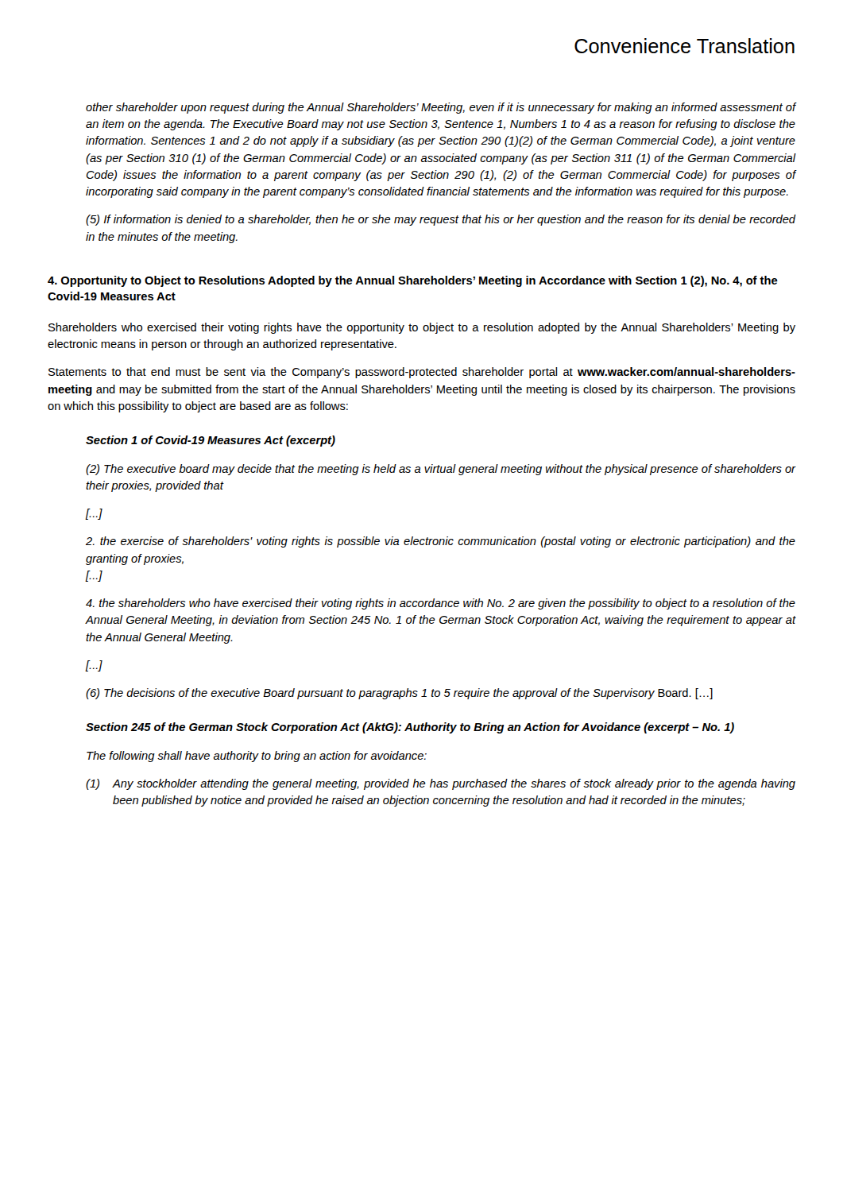Convenience Translation
other shareholder upon request during the Annual Shareholders’ Meeting, even if it is unnecessary for making an informed assessment of an item on the agenda. The Executive Board may not use Section 3, Sentence 1, Numbers 1 to 4 as a reason for refusing to disclose the information. Sentences 1 and 2 do not apply if a subsidiary (as per Section 290 (1)(2) of the German Commercial Code), a joint venture (as per Section 310 (1) of the German Commercial Code) or an associated company (as per Section 311 (1) of the German Commercial Code) issues the information to a parent company (as per Section 290 (1), (2) of the German Commercial Code) for purposes of incorporating said company in the parent company’s consolidated financial statements and the information was required for this purpose.
(5) If information is denied to a shareholder, then he or she may request that his or her question and the reason for its denial be recorded in the minutes of the meeting.
4. Opportunity to Object to Resolutions Adopted by the Annual Shareholders’ Meeting in Accordance with Section 1 (2), No. 4, of the Covid-19 Measures Act
Shareholders who exercised their voting rights have the opportunity to object to a resolution adopted by the Annual Shareholders’ Meeting by electronic means in person or through an authorized representative.
Statements to that end must be sent via the Company’s password-protected shareholder portal at www.wacker.com/annual-shareholders-meeting and may be submitted from the start of the Annual Shareholders’ Meeting until the meeting is closed by its chairperson. The provisions on which this possibility to object are based are as follows:
Section 1 of Covid-19 Measures Act (excerpt)
(2) The executive board may decide that the meeting is held as a virtual general meeting without the physical presence of shareholders or their proxies, provided that
[...]
2. the exercise of shareholders' voting rights is possible via electronic communication (postal voting or electronic participation) and the granting of proxies,
[...]
4. the shareholders who have exercised their voting rights in accordance with No. 2 are given the possibility to object to a resolution of the Annual General Meeting, in deviation from Section 245 No. 1 of the German Stock Corporation Act, waiving the requirement to appear at the Annual General Meeting.
[...]
(6) The decisions of the executive Board pursuant to paragraphs 1 to 5 require the approval of the Supervisory Board. […]
Section 245 of the German Stock Corporation Act (AktG): Authority to Bring an Action for Avoidance (excerpt – No. 1)
The following shall have authority to bring an action for avoidance:
(1) Any stockholder attending the general meeting, provided he has purchased the shares of stock already prior to the agenda having been published by notice and provided he raised an objection concerning the resolution and had it recorded in the minutes;